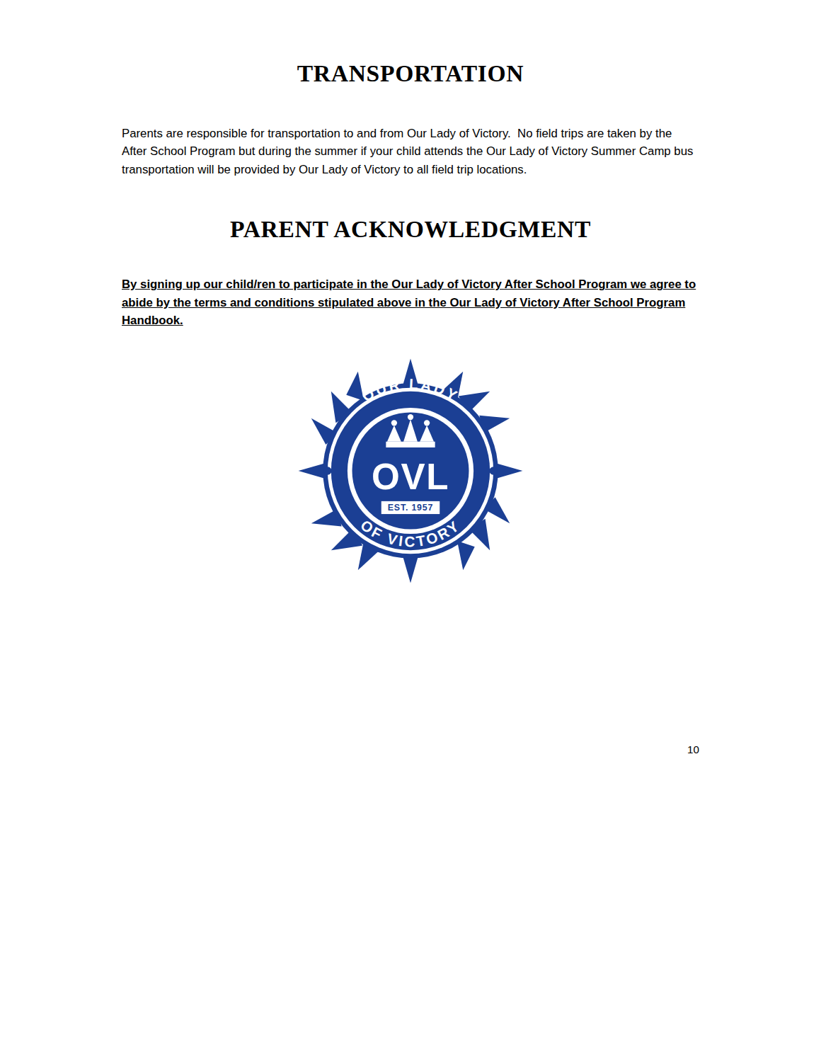TRANSPORTATION
Parents are responsible for transportation to and from Our Lady of Victory. No field trips are taken by the After School Program but during the summer if your child attends the Our Lady of Victory Summer Camp bus transportation will be provided by Our Lady of Victory to all field trip locations.
PARENT ACKNOWLEDGMENT
By signing up our child/ren to participate in the Our Lady of Victory After School Program we agree to abide by the terms and conditions stipulated above in the Our Lady of Victory After School Program Handbook.
OUR LADY OF VICTORY OVL EST. 1957
10